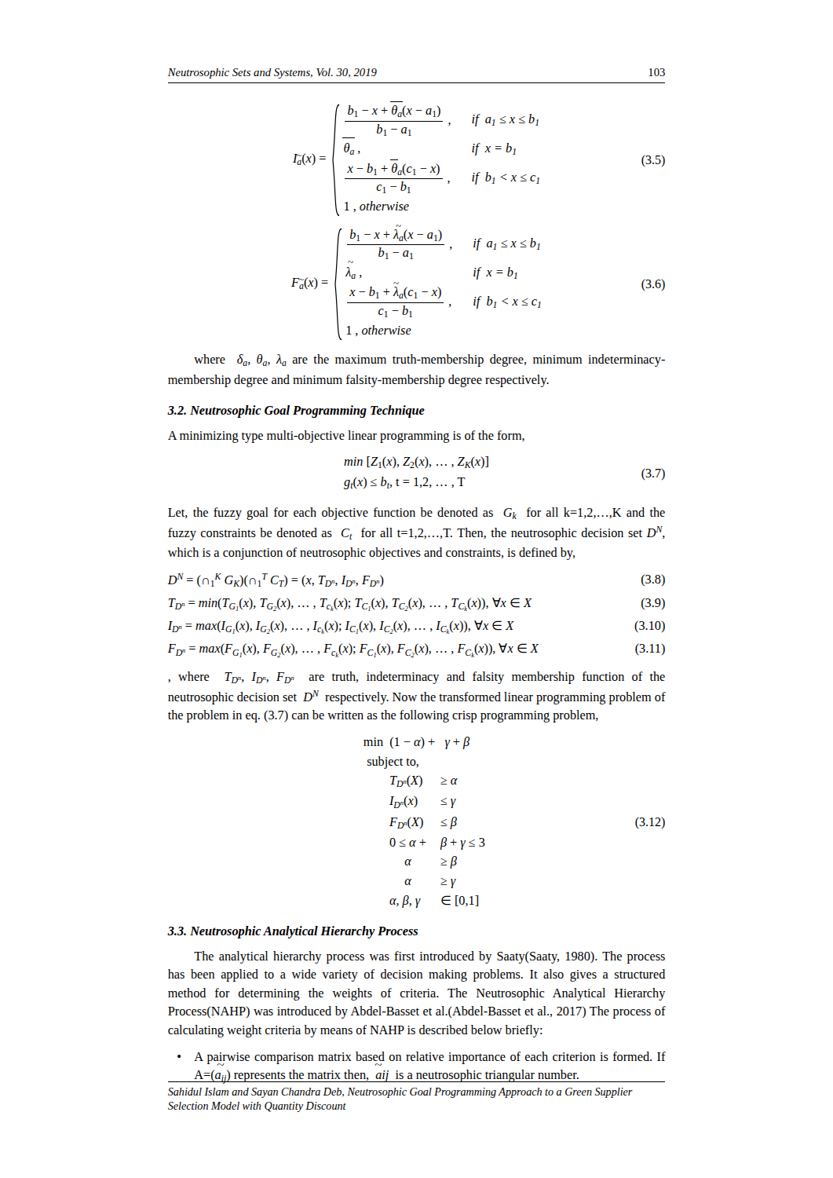Neutrosophic Sets and Systems, Vol. 30, 2019 103
Ia(x) = b1 − x + θa(x − a1) b1 − a1 , if a1 ≤ x ≤ b1 θa , if x = b1 x − b1 + θa(c1 − x) c1 − b1 , if b1 < x ≤ c1 1 , otherwise
(3.5)
Fa(x) = b1 − x + λa(x − a1) b1 − a1 , if a1 ≤ x ≤ b1 λa , if x = b1 x − b1 + λa(c1 − x) c1 − b1 , if b1 < x ≤ c1 1 , otherwise
(3.6)
where δa, θa, λa are the maximum truth-membership degree, minimum indeterminacy-membership degree and minimum falsity-membership degree respectively.
3.2. Neutrosophic Goal Programming Technique
A minimizing type multi-objective linear programming is of the form,
min [Z1(x), Z2(x), … , ZK(x)]
gt(x) ≤ bt, t = 1,2, … , T
(3.7)
Let, the fuzzy goal for each objective function be denoted as Gk for all k=1,2,…,K and the fuzzy constraints be denoted as Ct for all t=1,2,…,T. Then, the neutrosophic decision set DN, which is a conjunction of neutrosophic objectives and constraints, is defined by,
DN = (∩1K GK)(∩1T CT) = (x, TDn, IDn, FDn) (3.8)
TDn = min(TG1(x), TG2(x), … , Tck(x); TC1(x), TC2(x), … , TCk(x)), ∀x ∈ X (3.9)
IDn = max(IG1(x), IG2(x), … , Ick(x); IC1(x), IC2(x), … , ICk(x)), ∀x ∈ X (3.10)
FDn = max(FG1(x), FG2(x), … , Fck(x); FC1(x), FC2(x), … , FCk(x)), ∀x ∈ X (3.11)
, where TDn, IDn, FDn are truth, indeterminacy and falsity membership function of the neutrosophic decision set DN respectively. Now the transformed linear programming problem of the problem in eq. (3.7) can be written as the following crisp programming problem,
min (1 − α) + γ + β
subject to,
TDn(X)≥ α IDn(x)≤ γ FDn(X)≤ β 0 ≤ α +β + γ ≤ 3 α≥ β α≥ γ α, β, γ∈ [0,1]
(3.12)
3.3. Neutrosophic Analytical Hierarchy Process
The analytical hierarchy process was first introduced by Saaty(Saaty, 1980). The process has been applied to a wide variety of decision making problems. It also gives a structured method for determining the weights of criteria. The Neutrosophic Analytical Hierarchy Process(NAHP) was introduced by Abdel-Basset et al.(Abdel-Basset et al., 2017) The process of calculating weight criteria by means of NAHP is described below briefly:
A pairwise comparison matrix based on relative importance of each criterion is formed. If A=(aij) represents the matrix then, aij is a neutrosophic triangular number.
Sahidul Islam and Sayan Chandra Deb, Neutrosophic Goal Programming Approach to a Green Supplier Selection Model with Quantity Discount